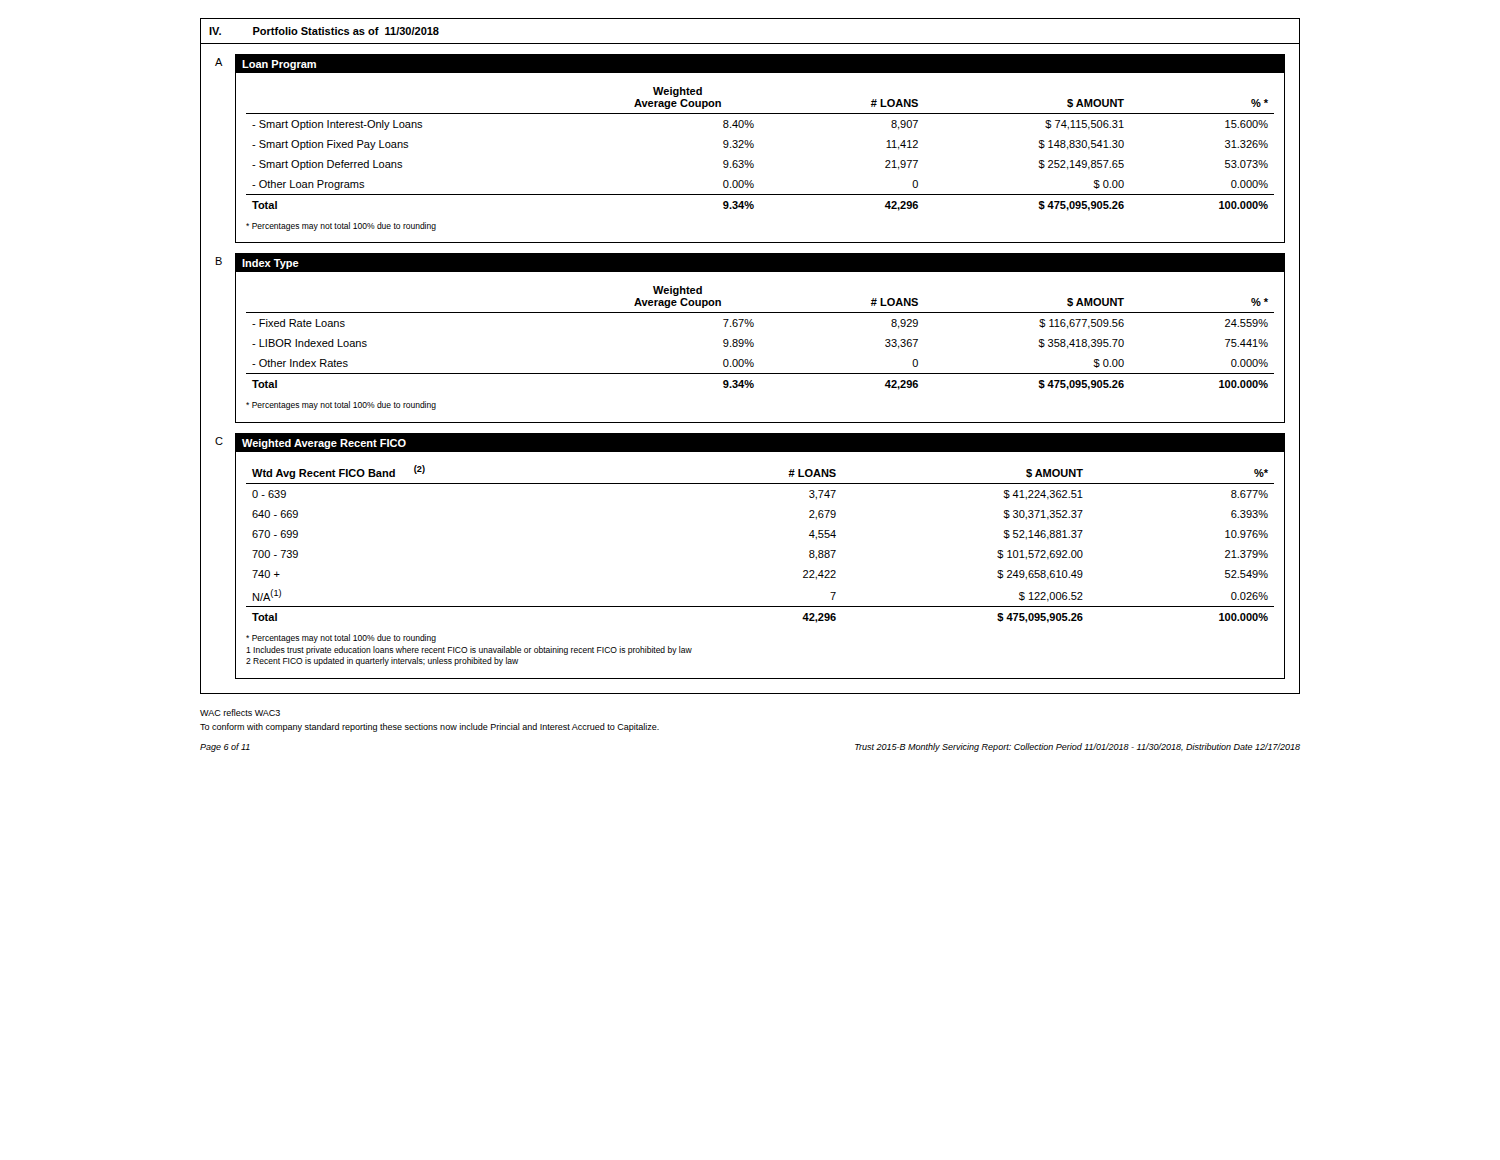IV. Portfolio Statistics as of 11/30/2018
A
Loan Program
| | Weighted Average Coupon | # LOANS | $ AMOUNT | % * |
| --- | --- | --- | --- | --- |
| - Smart Option Interest-Only Loans | 8.40% | 8,907 | $ 74,115,506.31 | 15.600% |
| - Smart Option Fixed Pay Loans | 9.32% | 11,412 | $ 148,830,541.30 | 31.326% |
| - Smart Option Deferred Loans | 9.63% | 21,977 | $ 252,149,857.65 | 53.073% |
| - Other Loan Programs | 0.00% | 0 | $ 0.00 | 0.000% |
| Total | 9.34% | 42,296 | $ 475,095,905.26 | 100.000% |
* Percentages may not total 100% due to rounding
B
Index Type
| | Weighted Average Coupon | # LOANS | $ AMOUNT | % * |
| --- | --- | --- | --- | --- |
| - Fixed Rate Loans | 7.67% | 8,929 | $ 116,677,509.56 | 24.559% |
| - LIBOR Indexed Loans | 9.89% | 33,367 | $ 358,418,395.70 | 75.441% |
| - Other Index Rates | 0.00% | 0 | $ 0.00 | 0.000% |
| Total | 9.34% | 42,296 | $ 475,095,905.26 | 100.000% |
* Percentages may not total 100% due to rounding
C
Weighted Average Recent FICO
| Wtd Avg Recent FICO Band (2) | # LOANS | $ AMOUNT | %* |
| --- | --- | --- | --- |
| 0 - 639 | 3,747 | $ 41,224,362.51 | 8.677% |
| 640 - 669 | 2,679 | $ 30,371,352.37 | 6.393% |
| 670 - 699 | 4,554 | $ 52,146,881.37 | 10.976% |
| 700 - 739 | 8,887 | $ 101,572,692.00 | 21.379% |
| 740 + | 22,422 | $ 249,658,610.49 | 52.549% |
| N/A (1) | 7 | $ 122,006.52 | 0.026% |
| Total | 42,296 | $ 475,095,905.26 | 100.000% |
* Percentages may not total 100% due to rounding
1 Includes trust private education loans where recent FICO is unavailable or obtaining recent FICO is prohibited by law
2 Recent FICO is updated in quarterly intervals; unless prohibited by law
WAC reflects WAC3
To conform with company standard reporting these sections now include Princial and Interest Accrued to Capitalize.
Page 6 of 11
Trust 2015-B Monthly Servicing Report: Collection Period 11/01/2018 - 11/30/2018, Distribution Date 12/17/2018